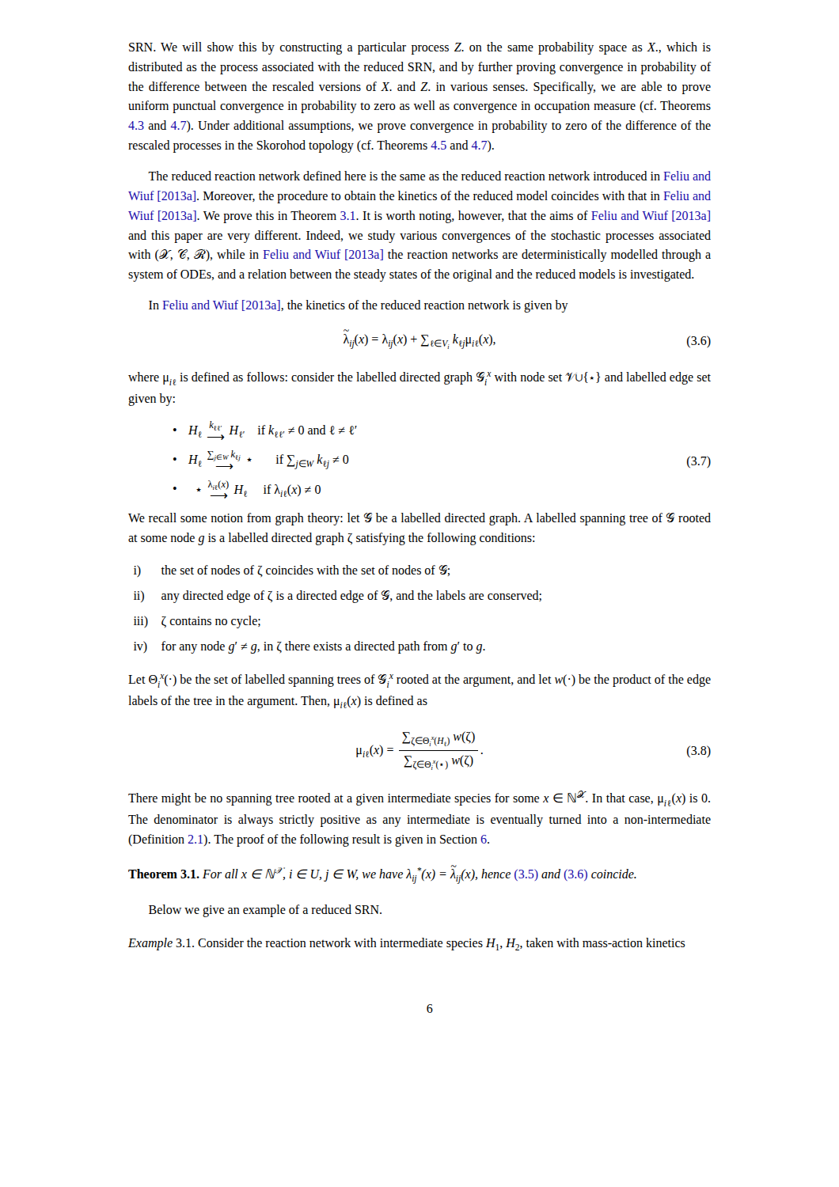SRN. We will show this by constructing a particular process Z. on the same probability space as X., which is distributed as the process associated with the reduced SRN, and by further proving convergence in probability of the difference between the rescaled versions of X. and Z. in various senses. Specifically, we are able to prove uniform punctual convergence in probability to zero as well as convergence in occupation measure (cf. Theorems 4.3 and 4.7). Under additional assumptions, we prove convergence in probability to zero of the difference of the rescaled processes in the Skorohod topology (cf. Theorems 4.5 and 4.7).
The reduced reaction network defined here is the same as the reduced reaction network introduced in Feliu and Wiuf [2013a]. Moreover, the procedure to obtain the kinetics of the reduced model coincides with that in Feliu and Wiuf [2013a]. We prove this in Theorem 3.1. It is worth noting, however, that the aims of Feliu and Wiuf [2013a] and this paper are very different. Indeed, we study various convergences of the stochastic processes associated with (𝒳, 𝒞, ℛ), while in Feliu and Wiuf [2013a] the reaction networks are deterministically modelled through a system of ODEs, and a relation between the steady states of the original and the reduced models is investigated.
In Feliu and Wiuf [2013a], the kinetics of the reduced reaction network is given by
~λij(x) = λij(x) + ∑ℓ∈Vi kℓjμiℓ(x), (3.6)
where μiℓ is defined as follows: consider the labelled directed graph 𝒢ix with node set 𝒱∪{⋆} and labelled edge set given by:
Hℓ kℓℓ′⟶ Hℓ′ if kℓℓ′ ≠ 0 and ℓ ≠ ℓ′
Hℓ ∑j∈W kℓj⟶ ⋆ if ∑j∈W kℓj ≠ 0
⋆ λiℓ(x)⟶ Hℓ if λiℓ(x) ≠ 0
(3.7)
We recall some notion from graph theory: let 𝒢 be a labelled directed graph. A labelled spanning tree of 𝒢 rooted at some node g is a labelled directed graph ζ satisfying the following conditions:
i) the set of nodes of ζ coincides with the set of nodes of 𝒢;
ii) any directed edge of ζ is a directed edge of 𝒢, and the labels are conserved;
iii) ζ contains no cycle;
iv) for any node g′ ≠ g, in ζ there exists a directed path from g′ to g.
Let Θix(·) be the set of labelled spanning trees of 𝒢ix rooted at the argument, and let w(·) be the product of the edge labels of the tree in the argument. Then, μiℓ(x) is defined as
μiℓ(x) = ∑ζ∈Θix(Hℓ) w(ζ) ∑ζ∈Θix(⋆) w(ζ) . (3.8)
There might be no spanning tree rooted at a given intermediate species for some x ∈ ℕ𝒳. In that case, μiℓ(x) is 0. The denominator is always strictly positive as any intermediate is eventually turned into a non-intermediate (Definition 2.1). The proof of the following result is given in Section 6.
Theorem 3.1. For all x ∈ ℕ𝒳, i ∈ U, j ∈ W, we have λij*(x) = ~λij(x), hence (3.5) and (3.6) coincide.
Below we give an example of a reduced SRN.
Example 3.1. Consider the reaction network with intermediate species H1, H2, taken with mass-action kinetics
6